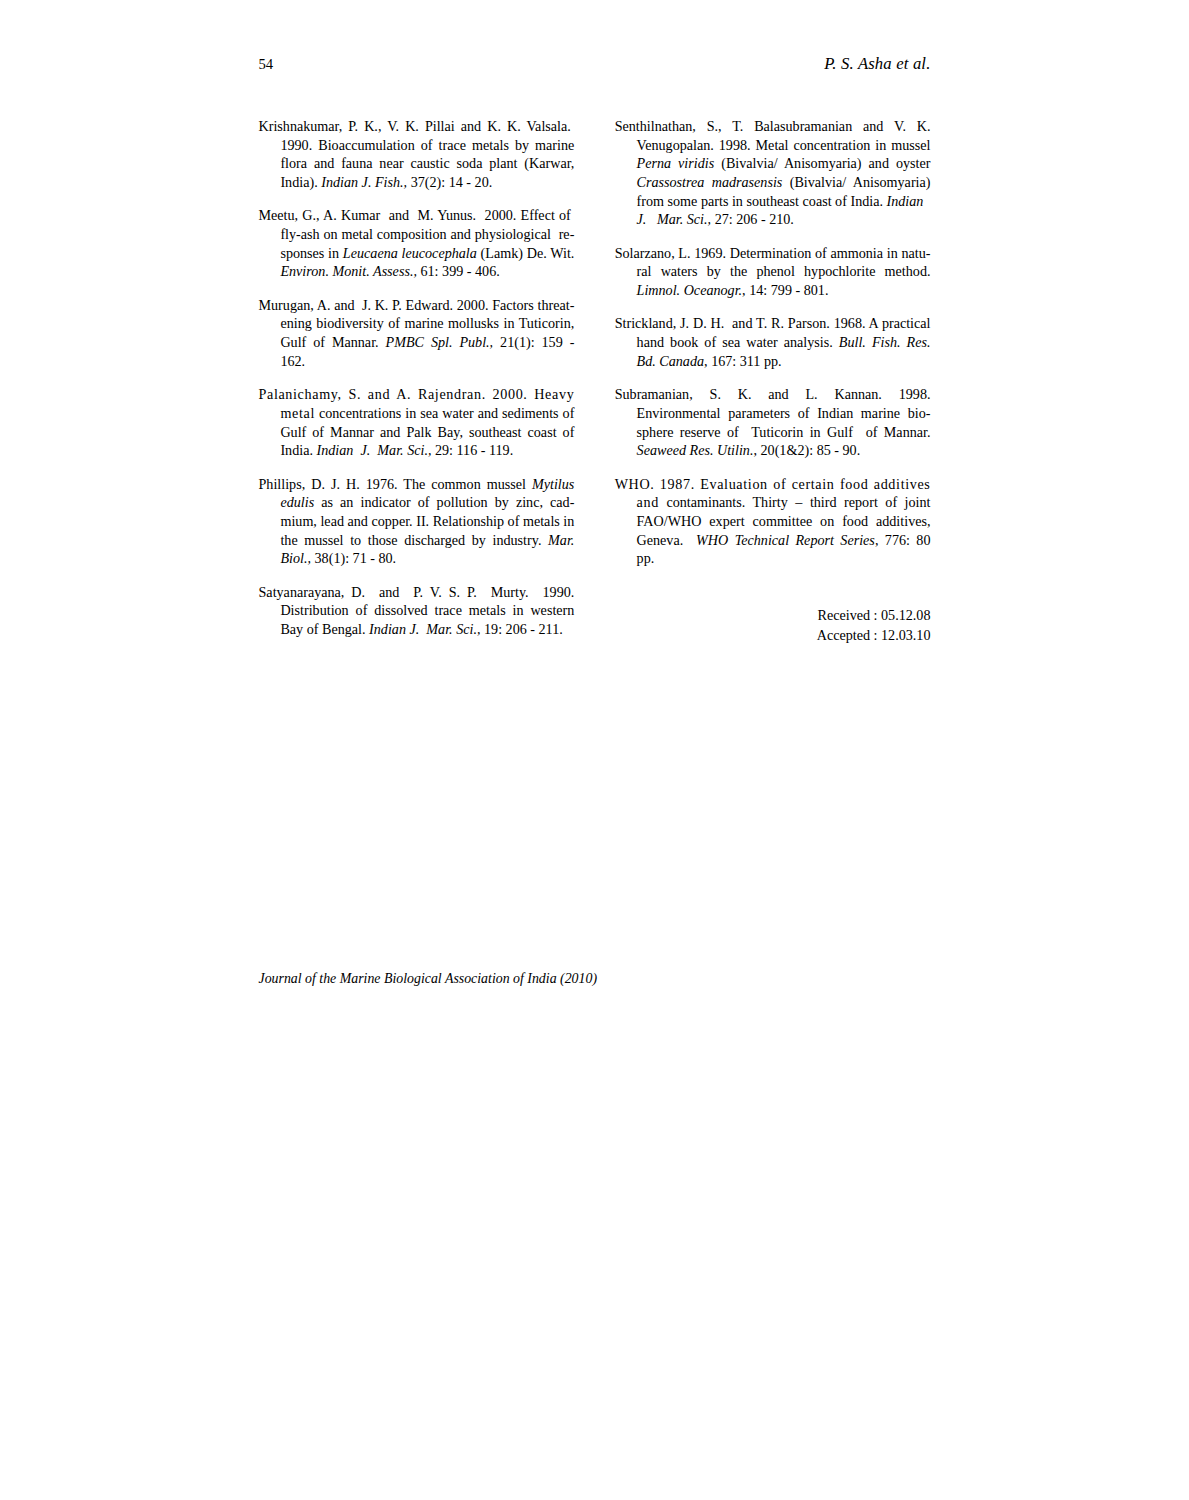54
P. S. Asha et al.
Krishnakumar, P. K., V. K. Pillai and K. K. Valsala. 1990. Bioaccumulation of trace metals by marine flora and fauna near caustic soda plant (Karwar, India). Indian J. Fish., 37(2): 14 - 20.
Meetu, G., A. Kumar and M. Yunus. 2000. Effect of fly-ash on metal composition and physiological responses in Leucaena leucocephala (Lamk) De. Wit. Environ. Monit. Assess., 61: 399 - 406.
Murugan, A. and J. K. P. Edward. 2000. Factors threatening biodiversity of marine mollusks in Tuticorin, Gulf of Mannar. PMBC Spl. Publ., 21(1): 159 - 162.
Palanichamy, S. and A. Rajendran. 2000. Heavy metal concentrations in sea water and sediments of Gulf of Mannar and Palk Bay, southeast coast of India. Indian J. Mar. Sci., 29: 116 - 119.
Phillips, D. J. H. 1976. The common mussel Mytilus edulis as an indicator of pollution by zinc, cadmium, lead and copper. II. Relationship of metals in the mussel to those discharged by industry. Mar. Biol., 38(1): 71 - 80.
Satyanarayana, D. and P. V. S. P. Murty. 1990. Distribution of dissolved trace metals in western Bay of Bengal. Indian J. Mar. Sci., 19: 206 - 211.
Senthilnathan, S., T. Balasubramanian and V. K. Venugopalan. 1998. Metal concentration in mussel Perna viridis (Bivalvia/ Anisomyaria) and oyster Crassostrea madrasensis (Bivalvia/ Anisomyaria) from some parts in southeast coast of India. Indian J. Mar. Sci., 27: 206 - 210.
Solarzano, L. 1969. Determination of ammonia in natural waters by the phenol hypochlorite method. Limnol. Oceanogr., 14: 799 - 801.
Strickland, J. D. H. and T. R. Parson. 1968. A practical hand book of sea water analysis. Bull. Fish. Res. Bd. Canada, 167: 311 pp.
Subramanian, S. K. and L. Kannan. 1998. Environmental parameters of Indian marine biosphere reserve of Tuticorin in Gulf of Mannar. Seaweed Res. Utilin., 20(1&2): 85 - 90.
WHO. 1987. Evaluation of certain food additives and contaminants. Thirty – third report of joint FAO/WHO expert committee on food additives, Geneva. WHO Technical Report Series, 776: 80 pp.
Received : 05.12.08
Accepted : 12.03.10
Journal of the Marine Biological Association of India (2010)